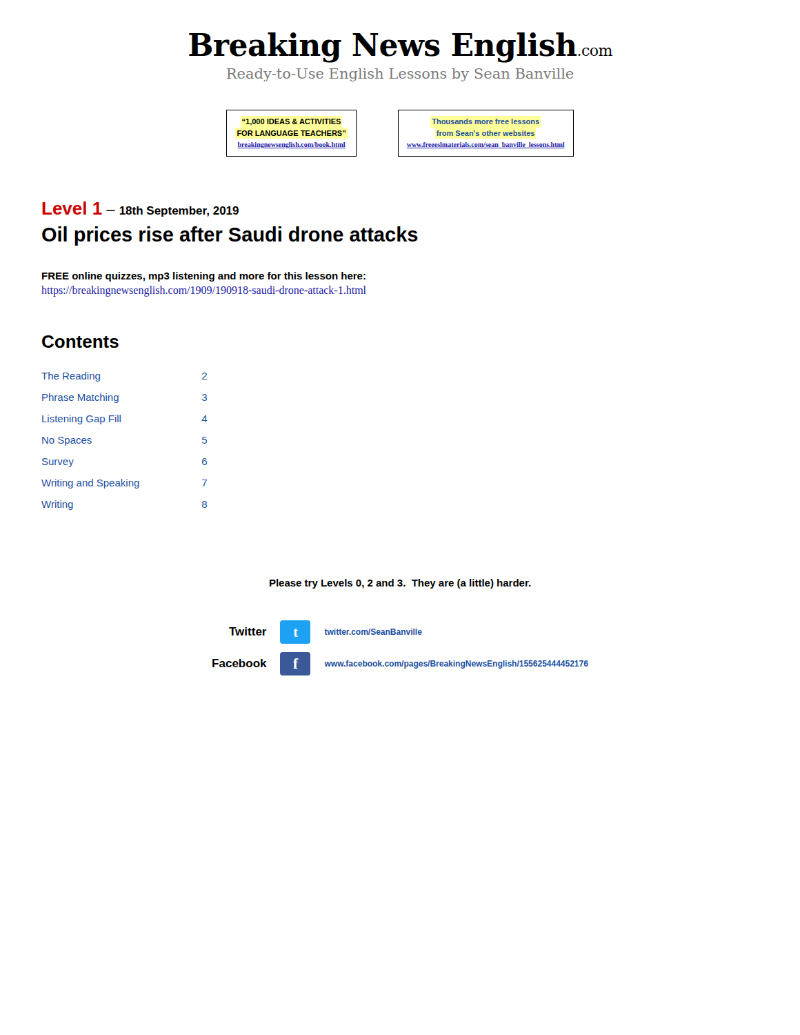Breaking News English.com
Ready-to-Use English Lessons by Sean Banville
“1,000 IDEAS & ACTIVITIES
FOR LANGUAGE TEACHERS”
breakingnewsenglish.com/book.html
Thousands more free lessons
from Sean's other websites
www.freeeslmaterials.com/sean_banville_lessons.html
Level 1 – 18th September, 2019
Oil prices rise after Saudi drone attacks
FREE online quizzes, mp3 listening and more for this lesson here:
https://breakingnewsenglish.com/1909/190918-saudi-drone-attack-1.html
Contents
| The Reading | 2 |
| Phrase Matching | 3 |
| Listening Gap Fill | 4 |
| No Spaces | 5 |
| Survey | 6 |
| Writing and Speaking | 7 |
| Writing | 8 |
Please try Levels 0, 2 and 3. They are (a little) harder.
| Twitter | t | twitter.com/SeanBanville |
| Facebook | f | www.facebook.com/pages/BreakingNewsEnglish/155625444452176 |